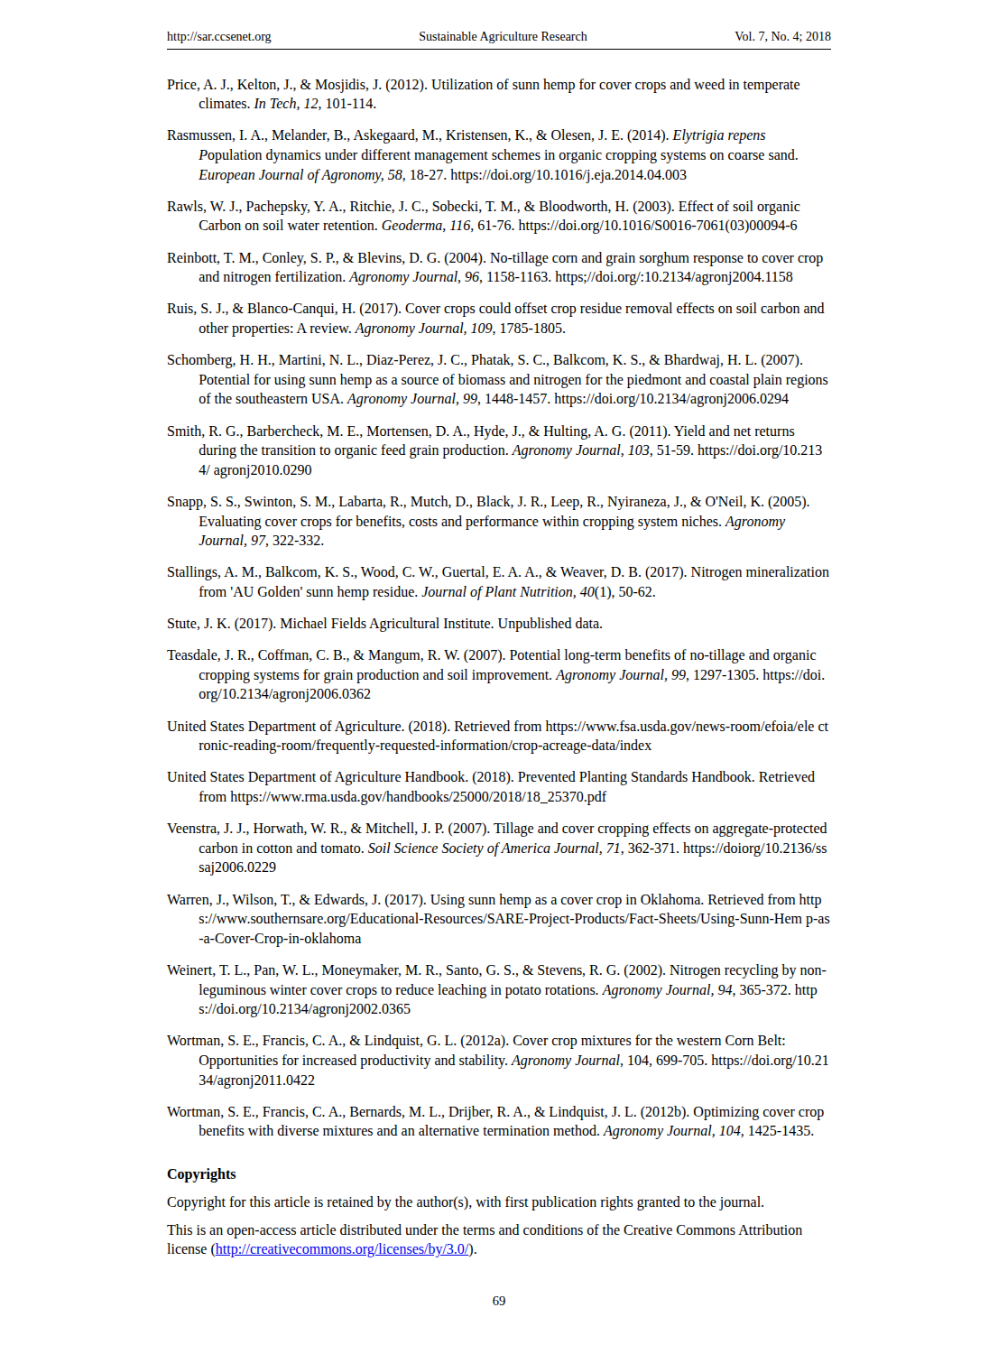http://sar.ccsenet.org Sustainable Agriculture Research Vol. 7, No. 4; 2018
Price, A. J., Kelton, J., & Mosjidis, J. (2012). Utilization of sunn hemp for cover crops and weed in temperate climates. In Tech, 12, 101-114.
Rasmussen, I. A., Melander, B., Askegaard, M., Kristensen, K., & Olesen, J. E. (2014). Elytrigia repens Population dynamics under different management schemes in organic cropping systems on coarse sand. European Journal of Agronomy, 58, 18-27. https://doi.org/10.1016/j.eja.2014.04.003
Rawls, W. J., Pachepsky, Y. A., Ritchie, J. C., Sobecki, T. M., & Bloodworth, H. (2003). Effect of soil organic Carbon on soil water retention. Geoderma, 116, 61-76. https://doi.org/10.1016/S0016-7061(03)00094-6
Reinbott, T. M., Conley, S. P., & Blevins, D. G. (2004). No-tillage corn and grain sorghum response to cover crop and nitrogen fertilization. Agronomy Journal, 96, 1158-1163. https;//doi.org/:10.2134/agronj2004.1158
Ruis, S. J., & Blanco-Canqui, H. (2017). Cover crops could offset crop residue removal effects on soil carbon and other properties: A review. Agronomy Journal, 109, 1785-1805.
Schomberg, H. H., Martini, N. L., Diaz-Perez, J. C., Phatak, S. C., Balkcom, K. S., & Bhardwaj, H. L. (2007). Potential for using sunn hemp as a source of biomass and nitrogen for the piedmont and coastal plain regions of the southeastern USA. Agronomy Journal, 99, 1448-1457. https://doi.org/10.2134/agronj2006.0294
Smith, R. G., Barbercheck, M. E., Mortensen, D. A., Hyde, J., & Hulting, A. G. (2011). Yield and net returns during the transition to organic feed grain production. Agronomy Journal, 103, 51-59. https://doi.org/10.2134/ agronj2010.0290
Snapp, S. S., Swinton, S. M., Labarta, R., Mutch, D., Black, J. R., Leep, R., Nyiraneza, J., & O'Neil, K. (2005). Evaluating cover crops for benefits, costs and performance within cropping system niches. Agronomy Journal, 97, 322-332.
Stallings, A. M., Balkcom, K. S., Wood, C. W., Guertal, E. A. A., & Weaver, D. B. (2017). Nitrogen mineralization from 'AU Golden' sunn hemp residue. Journal of Plant Nutrition, 40(1), 50-62.
Stute, J. K. (2017). Michael Fields Agricultural Institute. Unpublished data.
Teasdale, J. R., Coffman, C. B., & Mangum, R. W. (2007). Potential long-term benefits of no-tillage and organic cropping systems for grain production and soil improvement. Agronomy Journal, 99, 1297-1305. https://doi.org/10.2134/agronj2006.0362
United States Department of Agriculture. (2018). Retrieved from https://www.fsa.usda.gov/news-room/efoia/ele ctronic-reading-room/frequently-requested-information/crop-acreage-data/index
United States Department of Agriculture Handbook. (2018). Prevented Planting Standards Handbook. Retrieved from https://www.rma.usda.gov/handbooks/25000/2018/18_25370.pdf
Veenstra, J. J., Horwath, W. R., & Mitchell, J. P. (2007). Tillage and cover cropping effects on aggregate-protected carbon in cotton and tomato. Soil Science Society of America Journal, 71, 362-371. https://doiorg/10.2136/sssaj2006.0229
Warren, J., Wilson, T., & Edwards, J. (2017). Using sunn hemp as a cover crop in Oklahoma. Retrieved from https://www.southernsare.org/Educational-Resources/SARE-Project-Products/Fact-Sheets/Using-Sunn-Hem p-as-a-Cover-Crop-in-oklahoma
Weinert, T. L., Pan, W. L., Moneymaker, M. R., Santo, G. S., & Stevens, R. G. (2002). Nitrogen recycling by non-leguminous winter cover crops to reduce leaching in potato rotations. Agronomy Journal, 94, 365-372. https://doi.org/10.2134/agronj2002.0365
Wortman, S. E., Francis, C. A., & Lindquist, G. L. (2012a). Cover crop mixtures for the western Corn Belt: Opportunities for increased productivity and stability. Agronomy Journal, 104, 699-705. https://doi.org/10.2134/agronj2011.0422
Wortman, S. E., Francis, C. A., Bernards, M. L., Drijber, R. A., & Lindquist, J. L. (2012b). Optimizing cover crop benefits with diverse mixtures and an alternative termination method. Agronomy Journal, 104, 1425-1435.
Copyrights
Copyright for this article is retained by the author(s), with first publication rights granted to the journal.
This is an open-access article distributed under the terms and conditions of the Creative Commons Attribution license (http://creativecommons.org/licenses/by/3.0/).
69